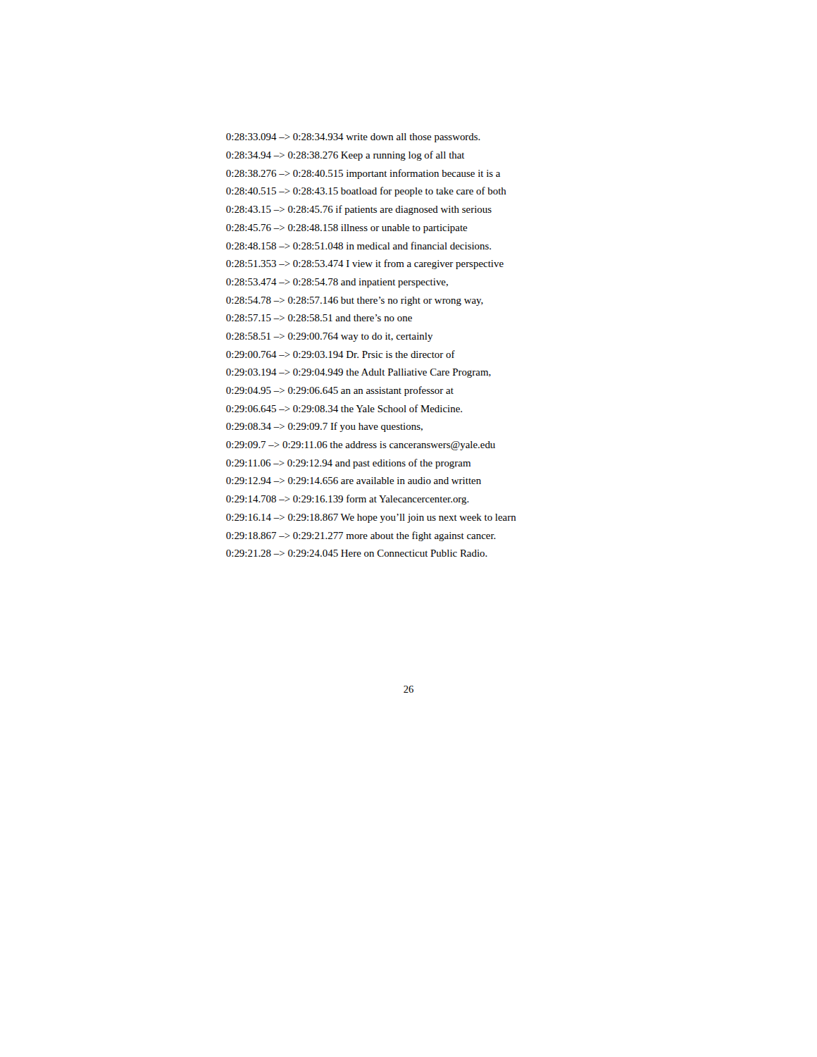0:28:33.094 –> 0:28:34.934 write down all those passwords.
0:28:34.94 –> 0:28:38.276 Keep a running log of all that
0:28:38.276 –> 0:28:40.515 important information because it is a
0:28:40.515 –> 0:28:43.15 boatload for people to take care of both
0:28:43.15 –> 0:28:45.76 if patients are diagnosed with serious
0:28:45.76 –> 0:28:48.158 illness or unable to participate
0:28:48.158 –> 0:28:51.048 in medical and financial decisions.
0:28:51.353 –> 0:28:53.474 I view it from a caregiver perspective
0:28:53.474 –> 0:28:54.78 and inpatient perspective,
0:28:54.78 –> 0:28:57.146 but there’s no right or wrong way,
0:28:57.15 –> 0:28:58.51 and there’s no one
0:28:58.51 –> 0:29:00.764 way to do it, certainly
0:29:00.764 –> 0:29:03.194 Dr. Prsic is the director of
0:29:03.194 –> 0:29:04.949 the Adult Palliative Care Program,
0:29:04.95 –> 0:29:06.645 an an assistant professor at
0:29:06.645 –> 0:29:08.34 the Yale School of Medicine.
0:29:08.34 –> 0:29:09.7 If you have questions,
0:29:09.7 –> 0:29:11.06 the address is canceranswers@yale.edu
0:29:11.06 –> 0:29:12.94 and past editions of the program
0:29:12.94 –> 0:29:14.656 are available in audio and written
0:29:14.708 –> 0:29:16.139 form at Yalecancercenter.org.
0:29:16.14 –> 0:29:18.867 We hope you’ll join us next week to learn
0:29:18.867 –> 0:29:21.277 more about the fight against cancer.
0:29:21.28 –> 0:29:24.045 Here on Connecticut Public Radio.
26